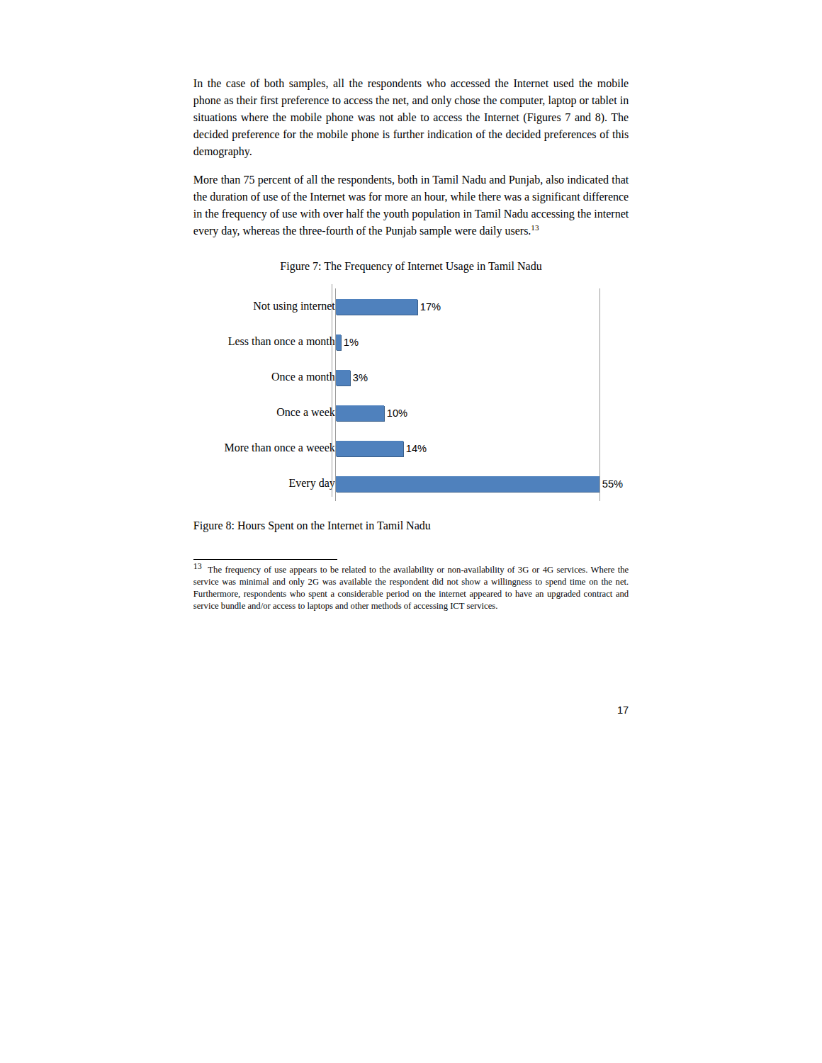In the case of both samples, all the respondents who accessed the Internet used the mobile phone as their first preference to access the net, and only chose the computer, laptop or tablet in situations where the mobile phone was not able to access the Internet (Figures 7 and 8). The decided preference for the mobile phone is further indication of the decided preferences of this demography.
More than 75 percent of all the respondents, both in Tamil Nadu and Punjab, also indicated that the duration of use of the Internet was for more an hour, while there was a significant difference in the frequency of use with over half the youth population in Tamil Nadu accessing the internet every day, whereas the three-fourth of the Punjab sample were daily users.13
Figure 7: The Frequency of Internet Usage in Tamil Nadu
| Not using internet | 17% |
| Less than once a month | 1% |
| Once a month | 3% |
| Once a week | 10% |
| More than once a weeek | 14% |
| Every day | 55% |
Figure 8: Hours Spent on the Internet in Tamil Nadu
13 The frequency of use appears to be related to the availability or non-availability of 3G or 4G services. Where the service was minimal and only 2G was available the respondent did not show a willingness to spend time on the net. Furthermore, respondents who spent a considerable period on the internet appeared to have an upgraded contract and service bundle and/or access to laptops and other methods of accessing ICT services.
17